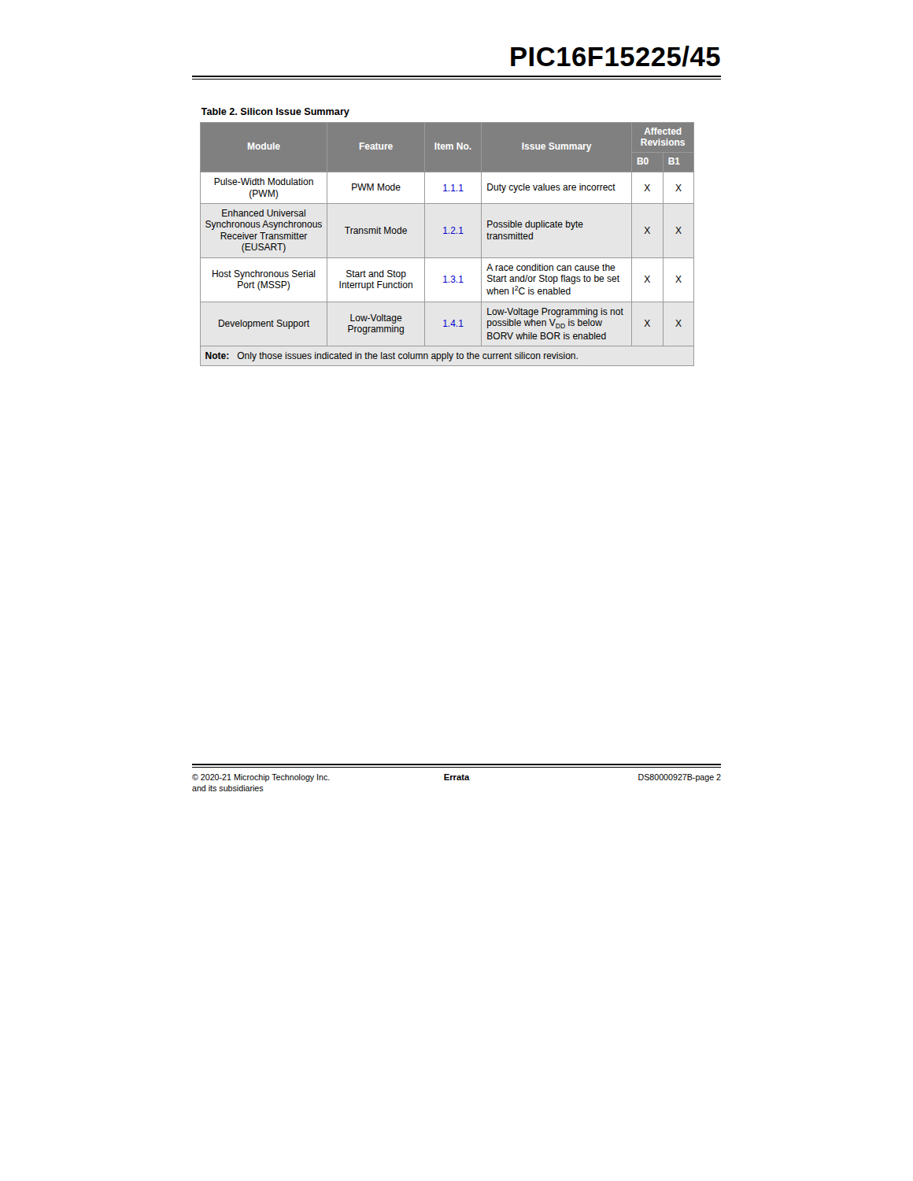PIC16F15225/45
Table 2. Silicon Issue Summary
| Module | Feature | Item No. | Issue Summary | Affected Revisions |
| --- | --- | --- | --- | --- |
| B0 | B1 |
| Pulse-Width Modulation (PWM) | PWM Mode | 1.1.1 | Duty cycle values are incorrect | X | X |
| Enhanced Universal Synchronous Asynchronous Receiver Transmitter (EUSART) | Transmit Mode | 1.2.1 | Possible duplicate byte transmitted | X | X |
| Host Synchronous Serial Port (MSSP) | Start and Stop Interrupt Function | 1.3.1 | A race condition can cause the Start and/or Stop flags to be set when I 2 C is enabled | X | X |
| Development Support | Low-Voltage Programming | 1.4.1 | Low-Voltage Programming is not possible when V DD is below BORV while BOR is enabled | X | X |
| Note: Only those issues indicated in the last column apply to the current silicon revision. |
© 2020-21 Microchip Technology Inc.
and its subsidiaries
Errata
DS80000927B-page 2